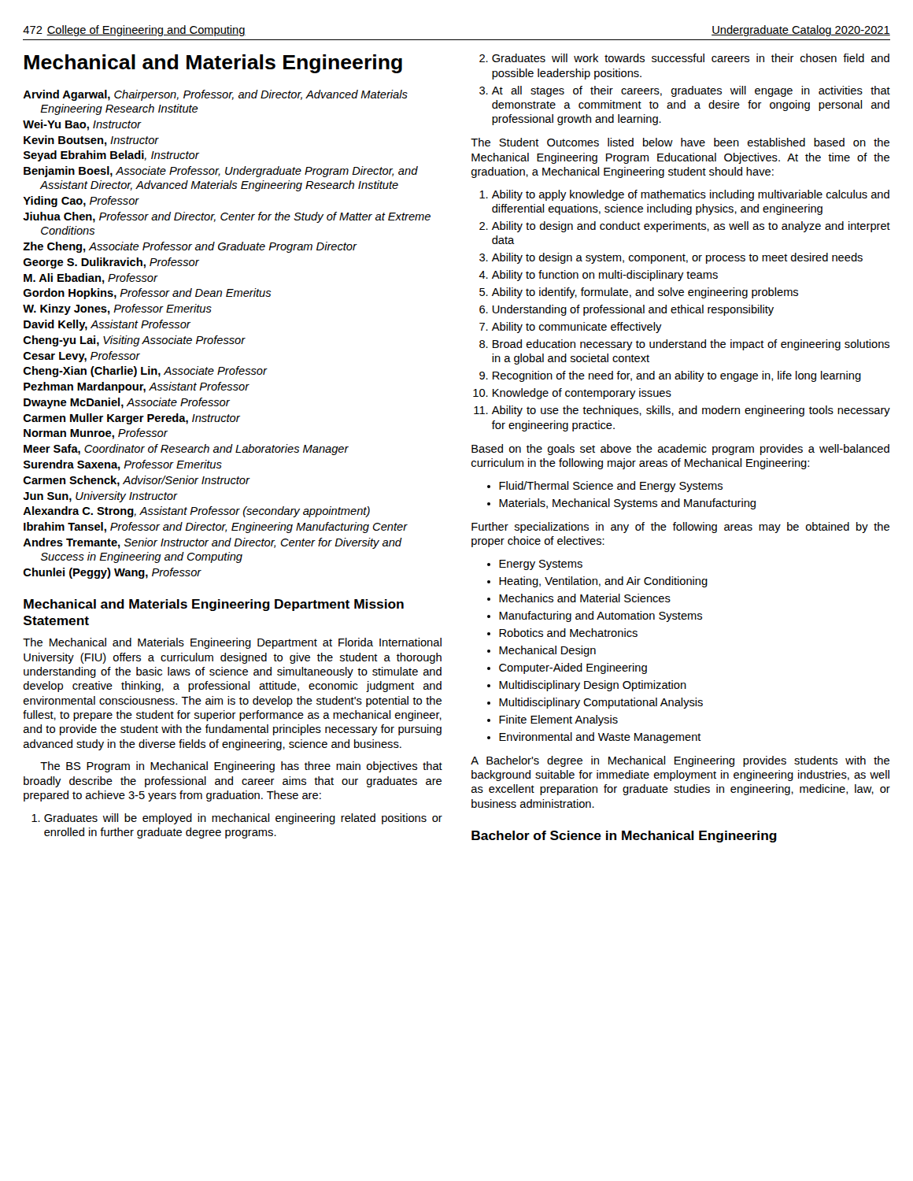472 College of Engineering and Computing
Undergraduate Catalog 2020-2021
Mechanical and Materials Engineering
Arvind Agarwal, Chairperson, Professor, and Director, Advanced Materials Engineering Research Institute
Wei-Yu Bao, Instructor
Kevin Boutsen, Instructor
Seyad Ebrahim Beladi, Instructor
Benjamin Boesl, Associate Professor, Undergraduate Program Director, and Assistant Director, Advanced Materials Engineering Research Institute
Yiding Cao, Professor
Jiuhua Chen, Professor and Director, Center for the Study of Matter at Extreme Conditions
Zhe Cheng, Associate Professor and Graduate Program Director
George S. Dulikravich, Professor
M. Ali Ebadian, Professor
Gordon Hopkins, Professor and Dean Emeritus
W. Kinzy Jones, Professor Emeritus
David Kelly, Assistant Professor
Cheng-yu Lai, Visiting Associate Professor
Cesar Levy, Professor
Cheng-Xian (Charlie) Lin, Associate Professor
Pezhman Mardanpour, Assistant Professor
Dwayne McDaniel, Associate Professor
Carmen Muller Karger Pereda, Instructor
Norman Munroe, Professor
Meer Safa, Coordinator of Research and Laboratories Manager
Surendra Saxena, Professor Emeritus
Carmen Schenck, Advisor/Senior Instructor
Jun Sun, University Instructor
Alexandra C. Strong, Assistant Professor (secondary appointment)
Ibrahim Tansel, Professor and Director, Engineering Manufacturing Center
Andres Tremante, Senior Instructor and Director, Center for Diversity and Success in Engineering and Computing
Chunlei (Peggy) Wang, Professor
Mechanical and Materials Engineering Department Mission Statement
The Mechanical and Materials Engineering Department at Florida International University (FIU) offers a curriculum designed to give the student a thorough understanding of the basic laws of science and simultaneously to stimulate and develop creative thinking, a professional attitude, economic judgment and environmental consciousness. The aim is to develop the student's potential to the fullest, to prepare the student for superior performance as a mechanical engineer, and to provide the student with the fundamental principles necessary for pursuing advanced study in the diverse fields of engineering, science and business.
The BS Program in Mechanical Engineering has three main objectives that broadly describe the professional and career aims that our graduates are prepared to achieve 3-5 years from graduation. These are:
Graduates will be employed in mechanical engineering related positions or enrolled in further graduate degree programs.
Graduates will work towards successful careers in their chosen field and possible leadership positions.
At all stages of their careers, graduates will engage in activities that demonstrate a commitment to and a desire for ongoing personal and professional growth and learning.
The Student Outcomes listed below have been established based on the Mechanical Engineering Program Educational Objectives. At the time of the graduation, a Mechanical Engineering student should have:
Ability to apply knowledge of mathematics including multivariable calculus and differential equations, science including physics, and engineering
Ability to design and conduct experiments, as well as to analyze and interpret data
Ability to design a system, component, or process to meet desired needs
Ability to function on multi-disciplinary teams
Ability to identify, formulate, and solve engineering problems
Understanding of professional and ethical responsibility
Ability to communicate effectively
Broad education necessary to understand the impact of engineering solutions in a global and societal context
Recognition of the need for, and an ability to engage in, life long learning
Knowledge of contemporary issues
Ability to use the techniques, skills, and modern engineering tools necessary for engineering practice.
Based on the goals set above the academic program provides a well-balanced curriculum in the following major areas of Mechanical Engineering:
Fluid/Thermal Science and Energy Systems
Materials, Mechanical Systems and Manufacturing
Further specializations in any of the following areas may be obtained by the proper choice of electives:
Energy Systems
Heating, Ventilation, and Air Conditioning
Mechanics and Material Sciences
Manufacturing and Automation Systems
Robotics and Mechatronics
Mechanical Design
Computer-Aided Engineering
Multidisciplinary Design Optimization
Multidisciplinary Computational Analysis
Finite Element Analysis
Environmental and Waste Management
A Bachelor's degree in Mechanical Engineering provides students with the background suitable for immediate employment in engineering industries, as well as excellent preparation for graduate studies in engineering, medicine, law, or business administration.
Bachelor of Science in Mechanical Engineering